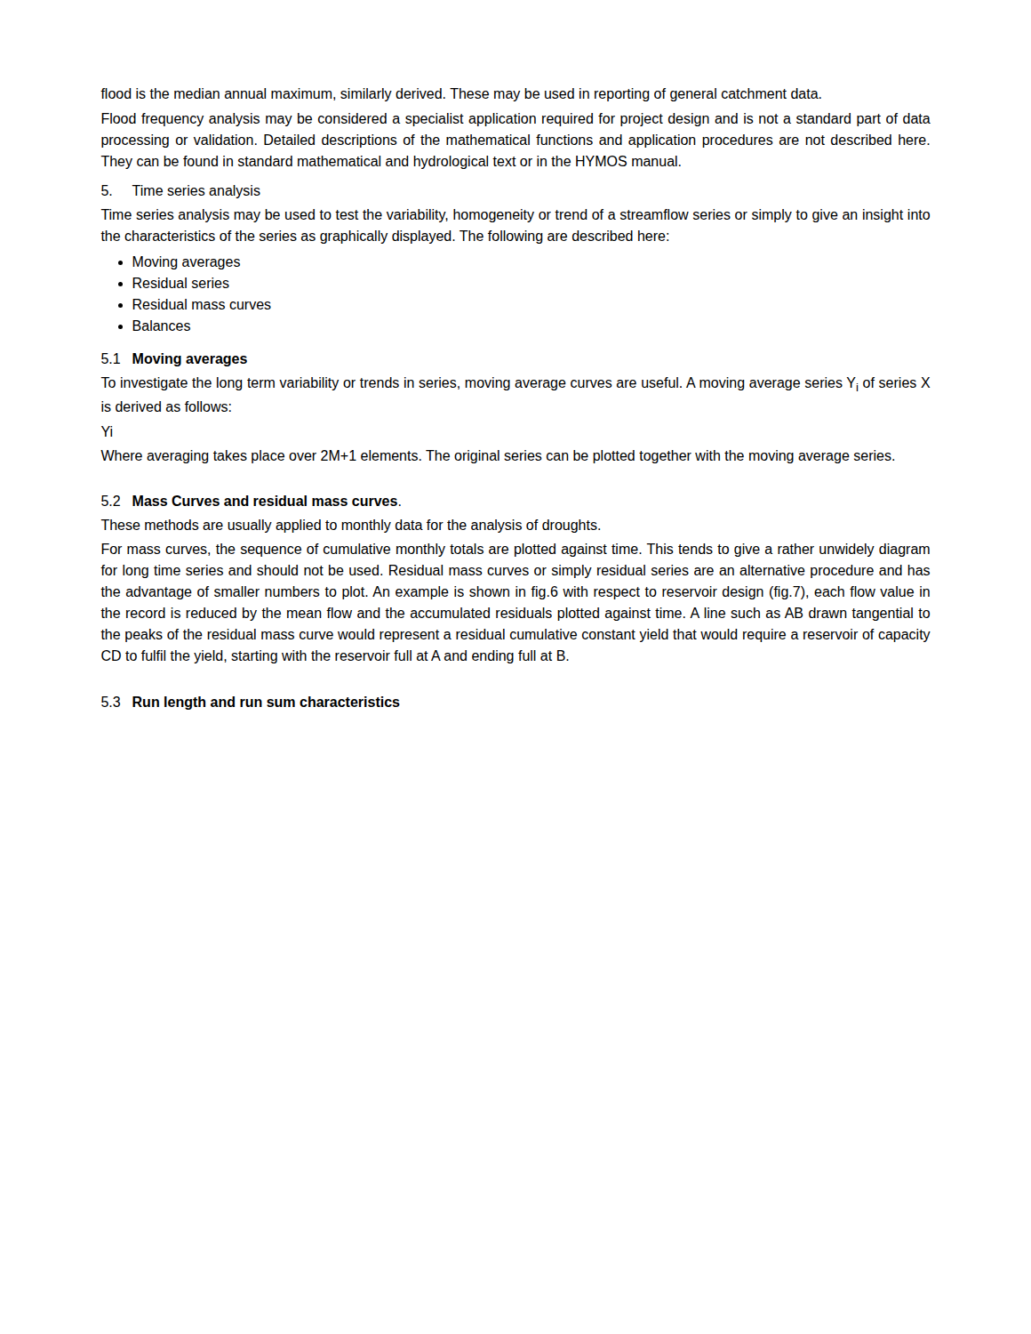flood is the median annual maximum, similarly derived. These may be used in reporting of general catchment data.
Flood frequency analysis may be considered a specialist application required for project design and is not a standard part of data processing or validation. Detailed descriptions of the mathematical functions and application procedures are not described here. They can be found in standard mathematical and hydrological text or in the HYMOS manual.
5. Time series analysis
Time series analysis may be used to test the variability, homogeneity or trend of a streamflow series or simply to give an insight into the characteristics of the series as graphically displayed. The following are described here:
Moving averages
Residual series
Residual mass curves
Balances
5.1 Moving averages
To investigate the long term variability or trends in series, moving average curves are useful. A moving average series Yi of series X is derived as follows:
Yi
Where averaging takes place over 2M+1 elements. The original series can be plotted together with the moving average series.
5.2 Mass Curves and residual mass curves.
These methods are usually applied to monthly data for the analysis of droughts.
For mass curves, the sequence of cumulative monthly totals are plotted against time. This tends to give a rather unwidely diagram for long time series and should not be used. Residual mass curves or simply residual series are an alternative procedure and has the advantage of smaller numbers to plot. An example is shown in fig.6 with respect to reservoir design (fig.7), each flow value in the record is reduced by the mean flow and the accumulated residuals plotted against time. A line such as AB drawn tangential to the peaks of the residual mass curve would represent a residual cumulative constant yield that would require a reservoir of capacity CD to fulfil the yield, starting with the reservoir full at A and ending full at B.
5.3 Run length and run sum characteristics